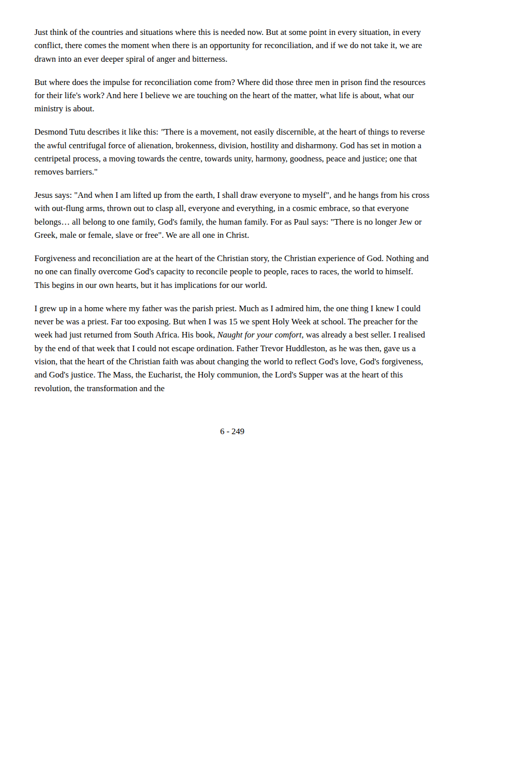Just think of the countries and situations where this is needed now. But at some point in every situation, in every conflict, there comes the moment when there is an opportunity for reconciliation, and if we do not take it, we are drawn into an ever deeper spiral of anger and bitterness.
But where does the impulse for reconciliation come from? Where did those three men in prison find the resources for their life's work? And here I believe we are touching on the heart of the matter, what life is about, what our ministry is about.
Desmond Tutu describes it like this: "There is a movement, not easily discernible, at the heart of things to reverse the awful centrifugal force of alienation, brokenness, division, hostility and disharmony. God has set in motion a centripetal process, a moving towards the centre, towards unity, harmony, goodness, peace and justice; one that removes barriers."
Jesus says: "And when I am lifted up from the earth, I shall draw everyone to myself", and he hangs from his cross with out-flung arms, thrown out to clasp all, everyone and everything, in a cosmic embrace, so that everyone belongs… all belong to one family, God's family, the human family. For as Paul says: "There is no longer Jew or Greek, male or female, slave or free". We are all one in Christ.
Forgiveness and reconciliation are at the heart of the Christian story, the Christian experience of God. Nothing and no one can finally overcome God's capacity to reconcile people to people, races to races, the world to himself. This begins in our own hearts, but it has implications for our world.
I grew up in a home where my father was the parish priest. Much as I admired him, the one thing I knew I could never be was a priest. Far too exposing. But when I was 15 we spent Holy Week at school. The preacher for the week had just returned from South Africa. His book, Naught for your comfort, was already a best seller. I realised by the end of that week that I could not escape ordination. Father Trevor Huddleston, as he was then, gave us a vision, that the heart of the Christian faith was about changing the world to reflect God's love, God's forgiveness, and God's justice. The Mass, the Eucharist, the Holy communion, the Lord's Supper was at the heart of this revolution, the transformation and the
6 - 249